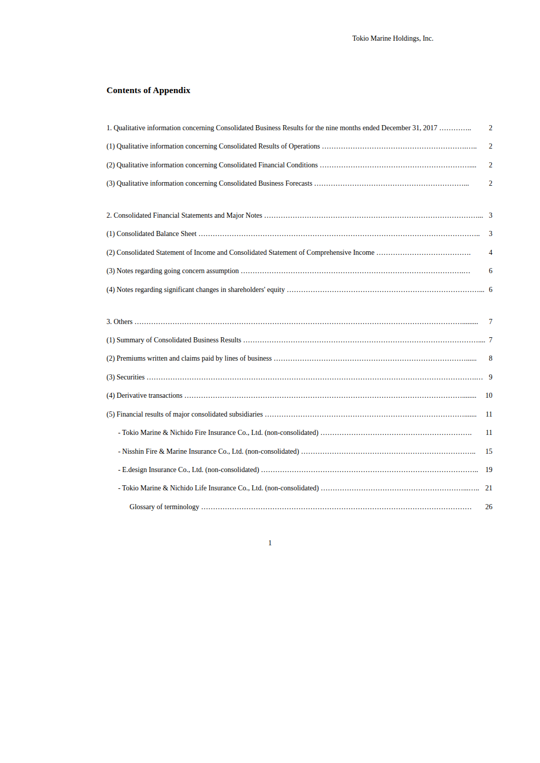Tokio Marine Holdings, Inc.
Contents of Appendix
| 1. Qualitative information concerning Consolidated Business Results for the nine months ended December 31, 2017 ………….. | 2 |
| (1) Qualitative information concerning Consolidated Results of Operations …………………………………………………….….. | 2 |
| (2) Qualitative information concerning Consolidated Financial Conditions ……………………………………………………….... | 2 |
| (3) Qualitative information concerning Consolidated Business Forecasts ………………………………………………………... | 2 |
| 2. Consolidated Financial Statements and Major Notes ………………………………………………………………………………... | 3 |
| (1) Consolidated Balance Sheet ……………………………………………………………………………………………………….. | 3 |
| (2) Consolidated Statement of Income and Consolidated Statement of Comprehensive Income …………………………………. | 4 |
| (3) Notes regarding going concern assumption ………………………………………………………………………………….… | 6 |
| (4) Notes regarding significant changes in shareholders' equity ………………………………………………………………………... | 6 |
| 3. Others …………………………………………………………………………………………………………………………......... | 7 |
| (1) Summary of Consolidated Business Results ……………………………………………………………………………………….... | 7 |
| (2) Premiums written and claims paid by lines of business ………………………………………………………………………...... | 8 |
| (3) Securities ………………………………………………………………………………………………………………………….… | 9 |
| (4) Derivative transactions ………………………………………………………………………………………………………........ | 10 |
| (5) Financial results of major consolidated subsidiaries …………………………………………………………………………....... | 11 |
| - Tokio Marine & Nichido Fire Insurance Co., Ltd. (non-consolidated) ………………………………………………………. | 11 |
| - Nisshin Fire & Marine Insurance Co., Ltd. (non-consolidated) ……………………………………………………………….. | 15 |
| - E.design Insurance Co., Ltd. (non-consolidated) ……………………………………………………………………………….. | 19 |
| - Tokio Marine & Nichido Life Insurance Co., Ltd. (non-consolidated) ……………………………………………………...….. | 21 |
| Glossary of terminology …………………………………………………………………………………………………… | 26 |
1